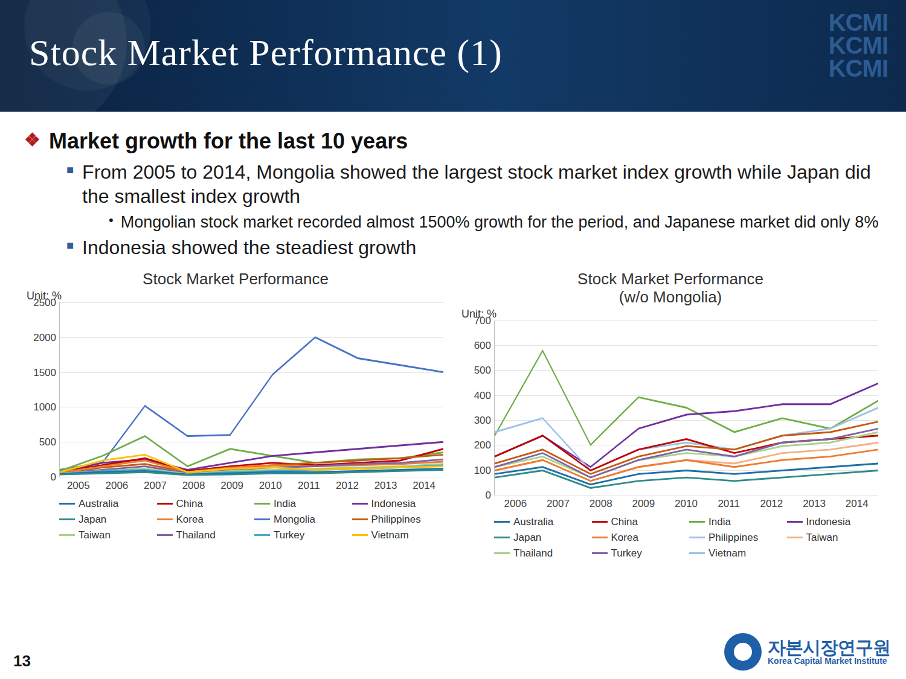Stock Market Performance (1)
KCMI KCMI KCMI
❖Market growth for the last 10 years
■From 2005 to 2014, Mongolia showed the largest stock market index growth while Japan did the smallest index growth
•Mongolian stock market recorded almost 1500% growth for the period, and Japanese market did only 8%
■Indonesia showed the steadiest growth
Stock Market Performance
Unit: %
2500
2000
1500
1000
500
0
20052006200720082009 20102011201220132014
Australia
China
India
Indonesia
Japan
Korea
Mongolia
Philippines
Taiwan
Thailand
Turkey
Vietnam
Stock Market Performance
(w/o Mongolia)
Unit: %
700
600
500
400
300
200
100
0
2006200720082009 20102011201220132014
Australia
China
India
Indonesia
Japan
Korea
Philippines
Taiwan
Thailand
Turkey
Vietnam
13
자본시장연구원
Korea Capital Market Institute